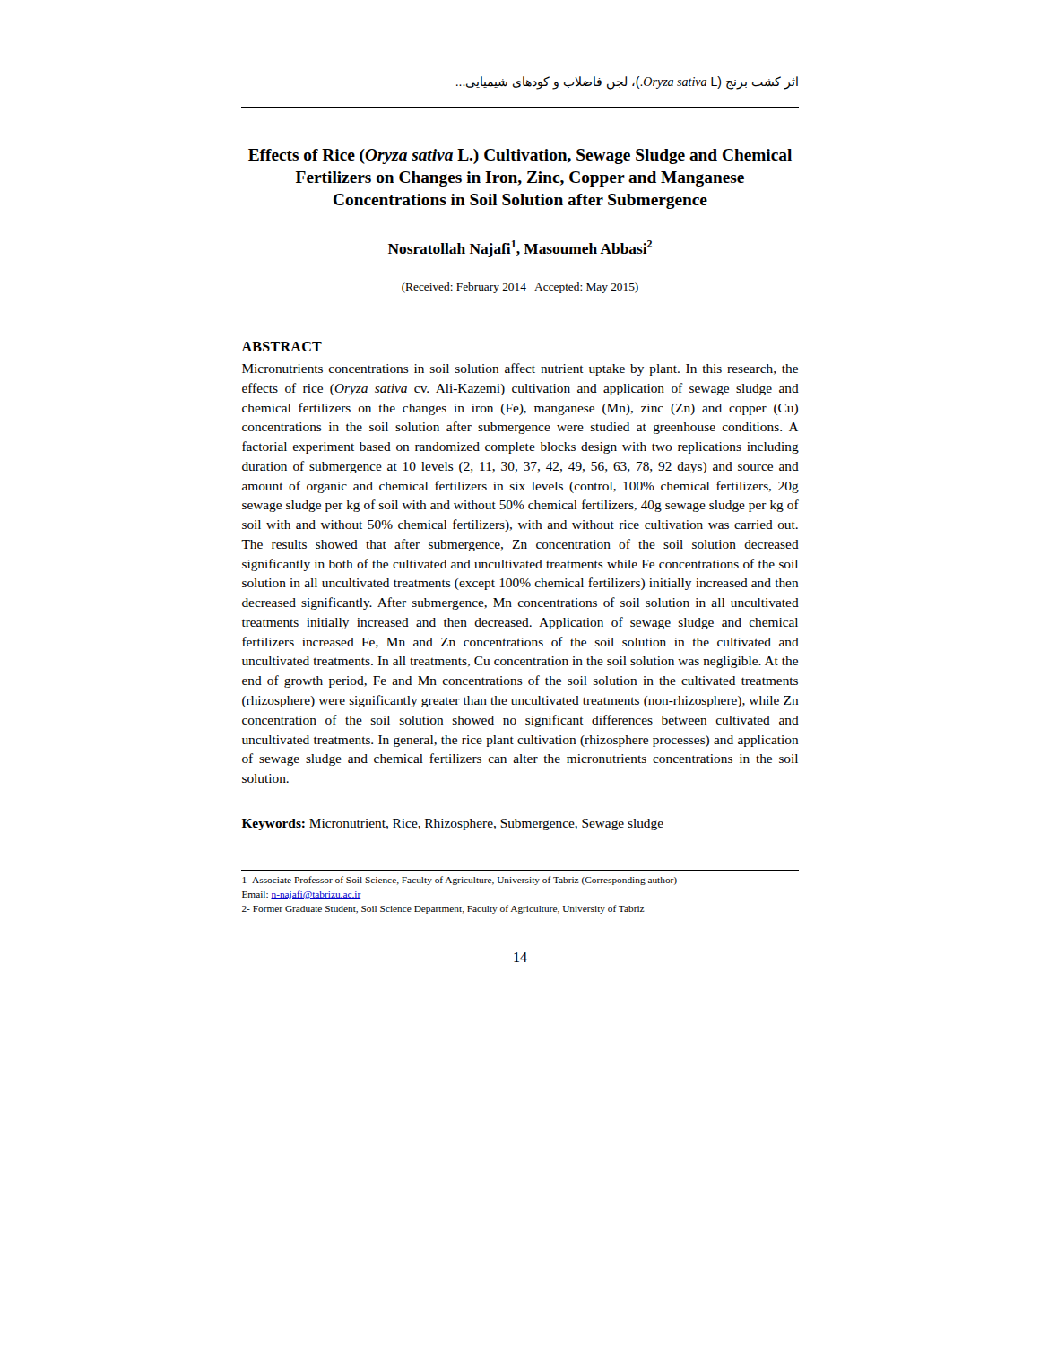اثر کشت برنج (Oryza sativa L.)، لجن فاضلاب و کودهای شیمیایی...
Effects of Rice (Oryza sativa L.) Cultivation, Sewage Sludge and Chemical Fertilizers on Changes in Iron, Zinc, Copper and Manganese Concentrations in Soil Solution after Submergence
Nosratollah Najafi1, Masoumeh Abbasi2
(Received: February 2014 Accepted: May 2015)
ABSTRACT
Micronutrients concentrations in soil solution affect nutrient uptake by plant. In this research, the effects of rice (Oryza sativa cv. Ali-Kazemi) cultivation and application of sewage sludge and chemical fertilizers on the changes in iron (Fe), manganese (Mn), zinc (Zn) and copper (Cu) concentrations in the soil solution after submergence were studied at greenhouse conditions. A factorial experiment based on randomized complete blocks design with two replications including duration of submergence at 10 levels (2, 11, 30, 37, 42, 49, 56, 63, 78, 92 days) and source and amount of organic and chemical fertilizers in six levels (control, 100% chemical fertilizers, 20g sewage sludge per kg of soil with and without 50% chemical fertilizers, 40g sewage sludge per kg of soil with and without 50% chemical fertilizers), with and without rice cultivation was carried out. The results showed that after submergence, Zn concentration of the soil solution decreased significantly in both of the cultivated and uncultivated treatments while Fe concentrations of the soil solution in all uncultivated treatments (except 100% chemical fertilizers) initially increased and then decreased significantly. After submergence, Mn concentrations of soil solution in all uncultivated treatments initially increased and then decreased. Application of sewage sludge and chemical fertilizers increased Fe, Mn and Zn concentrations of the soil solution in the cultivated and uncultivated treatments. In all treatments, Cu concentration in the soil solution was negligible. At the end of growth period, Fe and Mn concentrations of the soil solution in the cultivated treatments (rhizosphere) were significantly greater than the uncultivated treatments (non-rhizosphere), while Zn concentration of the soil solution showed no significant differences between cultivated and uncultivated treatments. In general, the rice plant cultivation (rhizosphere processes) and application of sewage sludge and chemical fertilizers can alter the micronutrients concentrations in the soil solution.
Keywords: Micronutrient, Rice, Rhizosphere, Submergence, Sewage sludge
1- Associate Professor of Soil Science, Faculty of Agriculture, University of Tabriz (Corresponding author)
Email: n-najafi@tabrizu.ac.ir
2- Former Graduate Student, Soil Science Department, Faculty of Agriculture, University of Tabriz
14